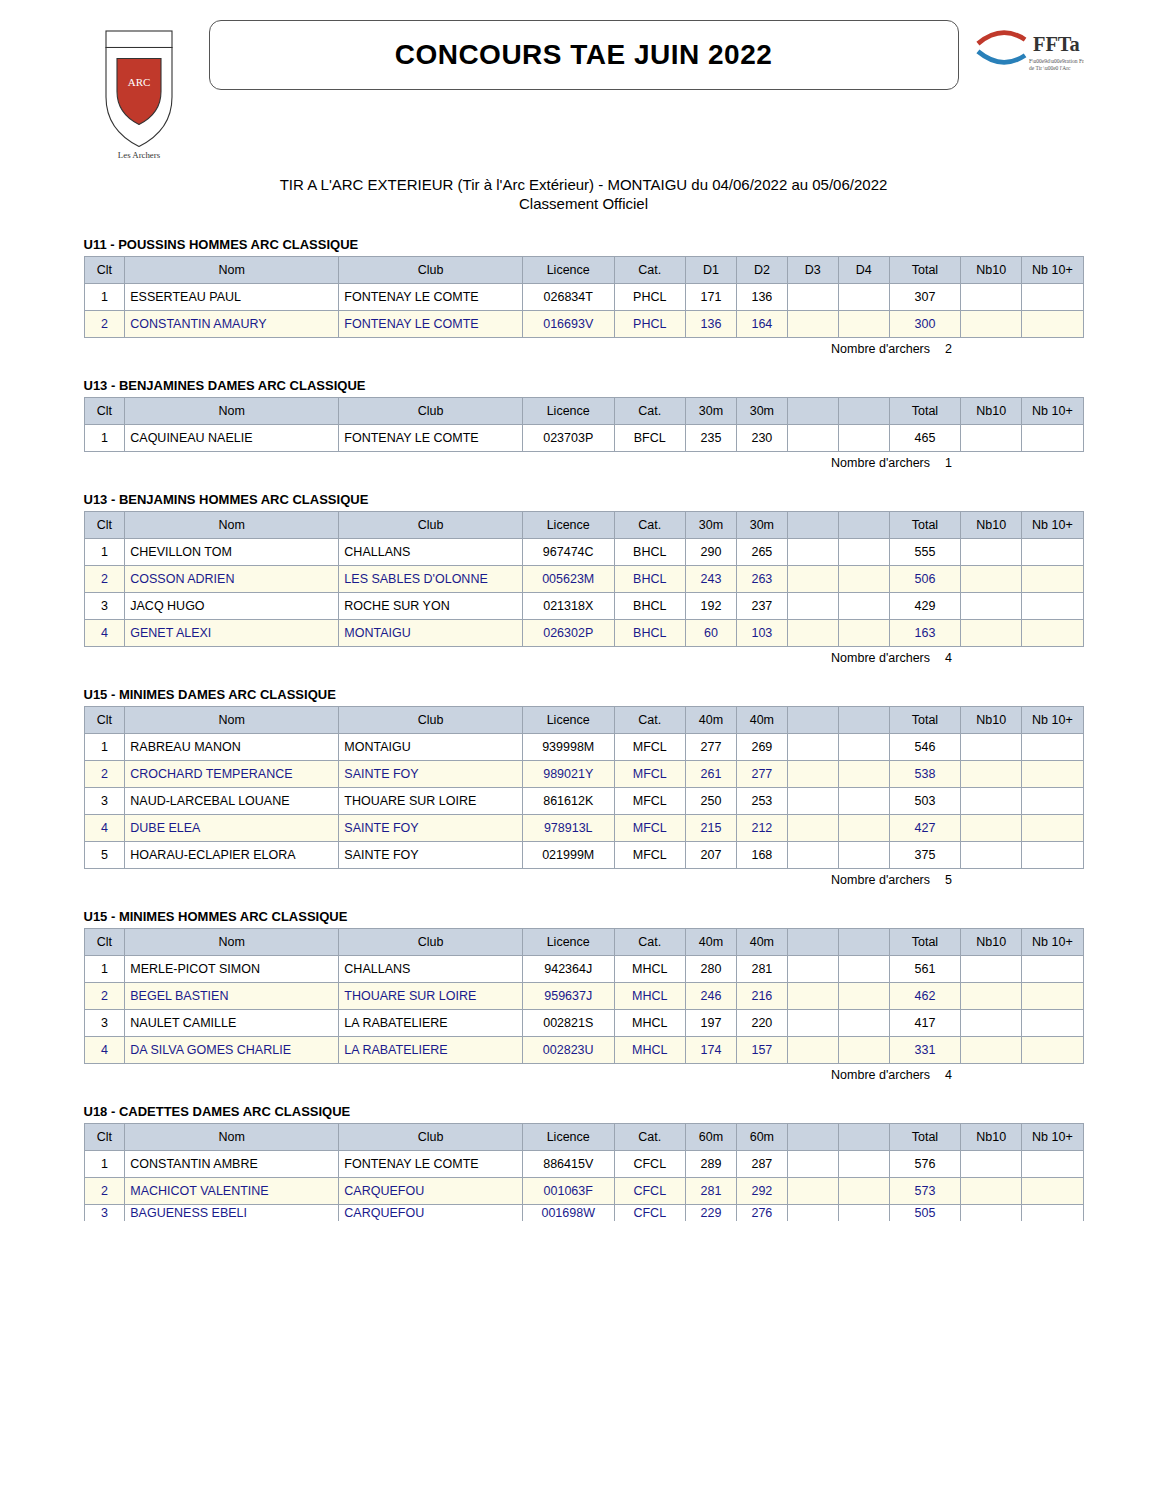CONCOURS TAE JUIN 2022
TIR A L'ARC EXTERIEUR (Tir à l'Arc Extérieur) - MONTAIGU du 04/06/2022 au 05/06/2022
Classement Officiel
U11 - POUSSINS HOMMES ARC CLASSIQUE
| Clt | Nom | Club | Licence | Cat. | D1 | D2 | D3 | D4 | Total | Nb10 | Nb 10+ |
| --- | --- | --- | --- | --- | --- | --- | --- | --- | --- | --- | --- |
| 1 | ESSERTEAU PAUL | FONTENAY LE COMTE | 026834T | PHCL | 171 | 136 | | | 307 | | |
| 2 | CONSTANTIN AMAURY | FONTENAY LE COMTE | 016693V | PHCL | 136 | 164 | | | 300 | | |
Nombre d'archers 2
U13 - BENJAMINES DAMES ARC CLASSIQUE
| Clt | Nom | Club | Licence | Cat. | 30m | 30m | | | Total | Nb10 | Nb 10+ |
| --- | --- | --- | --- | --- | --- | --- | --- | --- | --- | --- | --- |
| 1 | CAQUINEAU NAELIE | FONTENAY LE COMTE | 023703P | BFCL | 235 | 230 | | | 465 | | |
Nombre d'archers 1
U13 - BENJAMINS HOMMES ARC CLASSIQUE
| Clt | Nom | Club | Licence | Cat. | 30m | 30m | | | Total | Nb10 | Nb 10+ |
| --- | --- | --- | --- | --- | --- | --- | --- | --- | --- | --- | --- |
| 1 | CHEVILLON TOM | CHALLANS | 967474C | BHCL | 290 | 265 | | | 555 | | |
| 2 | COSSON ADRIEN | LES SABLES D'OLONNE | 005623M | BHCL | 243 | 263 | | | 506 | | |
| 3 | JACQ HUGO | ROCHE SUR YON | 021318X | BHCL | 192 | 237 | | | 429 | | |
| 4 | GENET ALEXI | MONTAIGU | 026302P | BHCL | 60 | 103 | | | 163 | | |
Nombre d'archers 4
U15 - MINIMES DAMES ARC CLASSIQUE
| Clt | Nom | Club | Licence | Cat. | 40m | 40m | | | Total | Nb10 | Nb 10+ |
| --- | --- | --- | --- | --- | --- | --- | --- | --- | --- | --- | --- |
| 1 | RABREAU MANON | MONTAIGU | 939998M | MFCL | 277 | 269 | | | 546 | | |
| 2 | CROCHARD TEMPERANCE | SAINTE FOY | 989021Y | MFCL | 261 | 277 | | | 538 | | |
| 3 | NAUD-LARCEBAL LOUANE | THOUARE SUR LOIRE | 861612K | MFCL | 250 | 253 | | | 503 | | |
| 4 | DUBE ELEA | SAINTE FOY | 978913L | MFCL | 215 | 212 | | | 427 | | |
| 5 | HOARAU-ECLAPIER ELORA | SAINTE FOY | 021999M | MFCL | 207 | 168 | | | 375 | | |
Nombre d'archers 5
U15 - MINIMES HOMMES ARC CLASSIQUE
| Clt | Nom | Club | Licence | Cat. | 40m | 40m | | | Total | Nb10 | Nb 10+ |
| --- | --- | --- | --- | --- | --- | --- | --- | --- | --- | --- | --- |
| 1 | MERLE-PICOT SIMON | CHALLANS | 942364J | MHCL | 280 | 281 | | | 561 | | |
| 2 | BEGEL BASTIEN | THOUARE SUR LOIRE | 959637J | MHCL | 246 | 216 | | | 462 | | |
| 3 | NAULET CAMILLE | LA RABATELIERE | 002821S | MHCL | 197 | 220 | | | 417 | | |
| 4 | DA SILVA GOMES CHARLIE | LA RABATELIERE | 002823U | MHCL | 174 | 157 | | | 331 | | |
Nombre d'archers 4
U18 - CADETTES DAMES ARC CLASSIQUE
| Clt | Nom | Club | Licence | Cat. | 60m | 60m | | | Total | Nb10 | Nb 10+ |
| --- | --- | --- | --- | --- | --- | --- | --- | --- | --- | --- | --- |
| 1 | CONSTANTIN AMBRE | FONTENAY LE COMTE | 886415V | CFCL | 289 | 287 | | | 576 | | |
| 2 | MACHICOT VALENTINE | CARQUEFOU | 001063F | CFCL | 281 | 292 | | | 573 | | |
| 3 | BAGUENESS EBELI | CARQUEFOU | 001698W | CFCL | 229 | 276 | | | 505 | | |